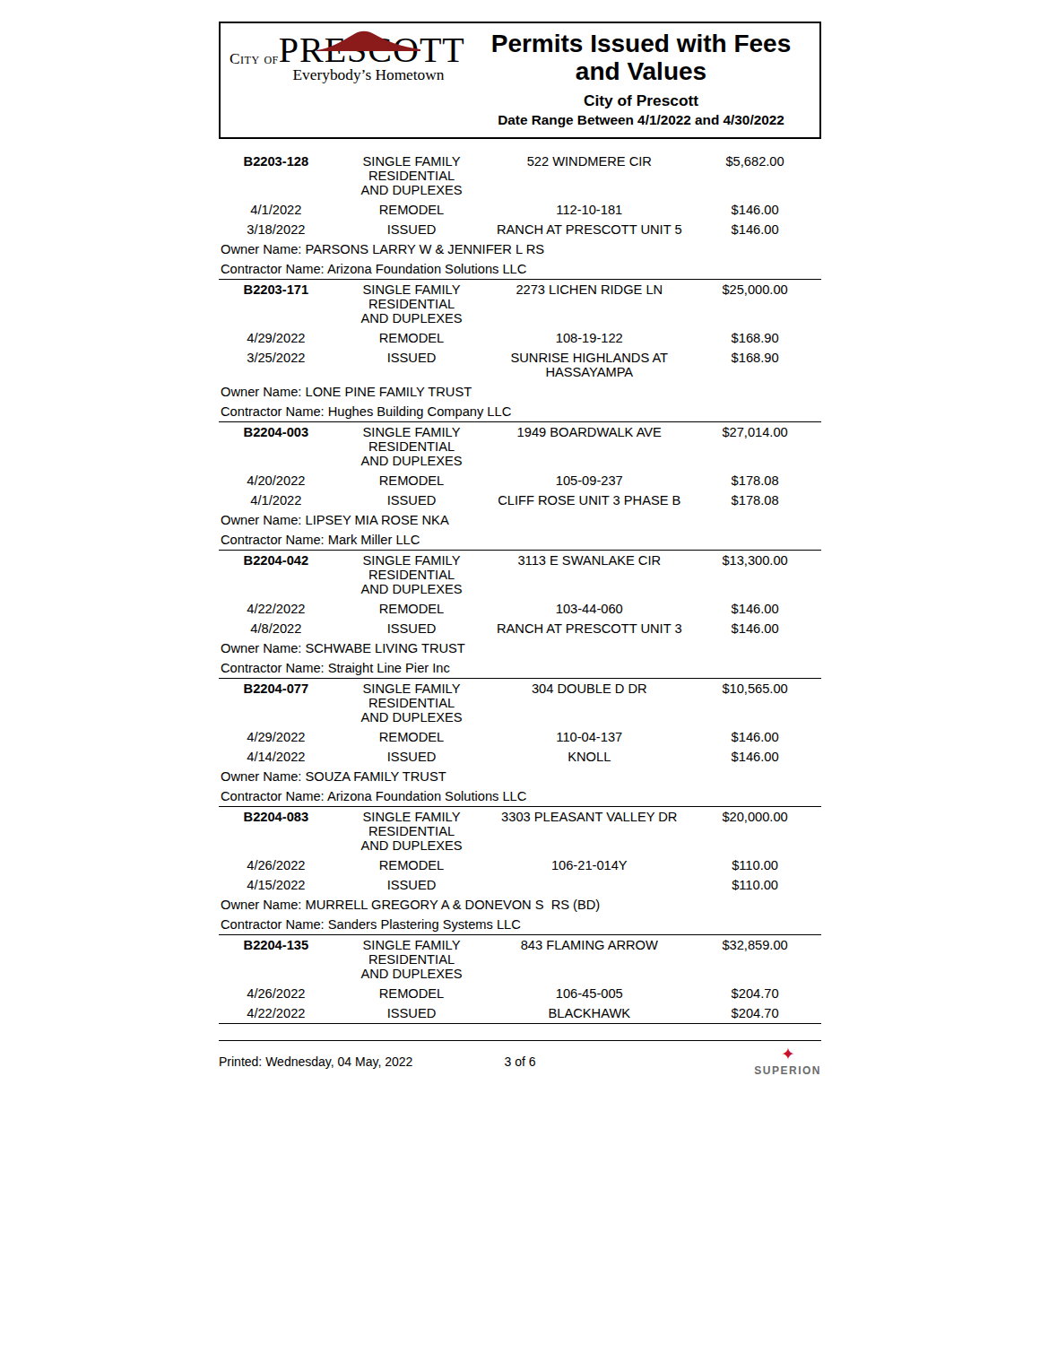City of PRESCOTT
Everybody’s Hometown
Permits Issued with Fees and Values
City of Prescott
Date Range Between 4/1/2022 and 4/30/2022
| B2203-128 | SINGLE FAMILY RESIDENTIAL AND DUPLEXES | 522 WINDMERE CIR | $5,682.00 |
| 4/1/2022 | REMODEL | 112-10-181 | $146.00 |
| 3/18/2022 | ISSUED | RANCH AT PRESCOTT UNIT 5 | $146.00 |
| Owner Name: PARSONS LARRY W & JENNIFER L RS |
| Contractor Name: Arizona Foundation Solutions LLC |
| B2203-171 | SINGLE FAMILY RESIDENTIAL AND DUPLEXES | 2273 LICHEN RIDGE LN | $25,000.00 |
| 4/29/2022 | REMODEL | 108-19-122 | $168.90 |
| 3/25/2022 | ISSUED | SUNRISE HIGHLANDS AT HASSAYAMPA | $168.90 |
| Owner Name: LONE PINE FAMILY TRUST |
| Contractor Name: Hughes Building Company LLC |
| B2204-003 | SINGLE FAMILY RESIDENTIAL AND DUPLEXES | 1949 BOARDWALK AVE | $27,014.00 |
| 4/20/2022 | REMODEL | 105-09-237 | $178.08 |
| 4/1/2022 | ISSUED | CLIFF ROSE UNIT 3 PHASE B | $178.08 |
| Owner Name: LIPSEY MIA ROSE NKA |
| Contractor Name: Mark Miller LLC |
| B2204-042 | SINGLE FAMILY RESIDENTIAL AND DUPLEXES | 3113 E SWANLAKE CIR | $13,300.00 |
| 4/22/2022 | REMODEL | 103-44-060 | $146.00 |
| 4/8/2022 | ISSUED | RANCH AT PRESCOTT UNIT 3 | $146.00 |
| Owner Name: SCHWABE LIVING TRUST |
| Contractor Name: Straight Line Pier Inc |
| B2204-077 | SINGLE FAMILY RESIDENTIAL AND DUPLEXES | 304 DOUBLE D DR | $10,565.00 |
| 4/29/2022 | REMODEL | 110-04-137 | $146.00 |
| 4/14/2022 | ISSUED | KNOLL | $146.00 |
| Owner Name: SOUZA FAMILY TRUST |
| Contractor Name: Arizona Foundation Solutions LLC |
| B2204-083 | SINGLE FAMILY RESIDENTIAL AND DUPLEXES | 3303 PLEASANT VALLEY DR | $20,000.00 |
| 4/26/2022 | REMODEL | 106-21-014Y | $110.00 |
| 4/15/2022 | ISSUED | | $110.00 |
| Owner Name: MURRELL GREGORY A & DONEVON S RS (BD) |
| Contractor Name: Sanders Plastering Systems LLC |
| B2204-135 | SINGLE FAMILY RESIDENTIAL AND DUPLEXES | 843 FLAMING ARROW | $32,859.00 |
| 4/26/2022 | REMODEL | 106-45-005 | $204.70 |
| 4/22/2022 | ISSUED | BLACKHAWK | $204.70 |
Printed: Wednesday, 04 May, 2022
3 of 6
✦ SUPERION